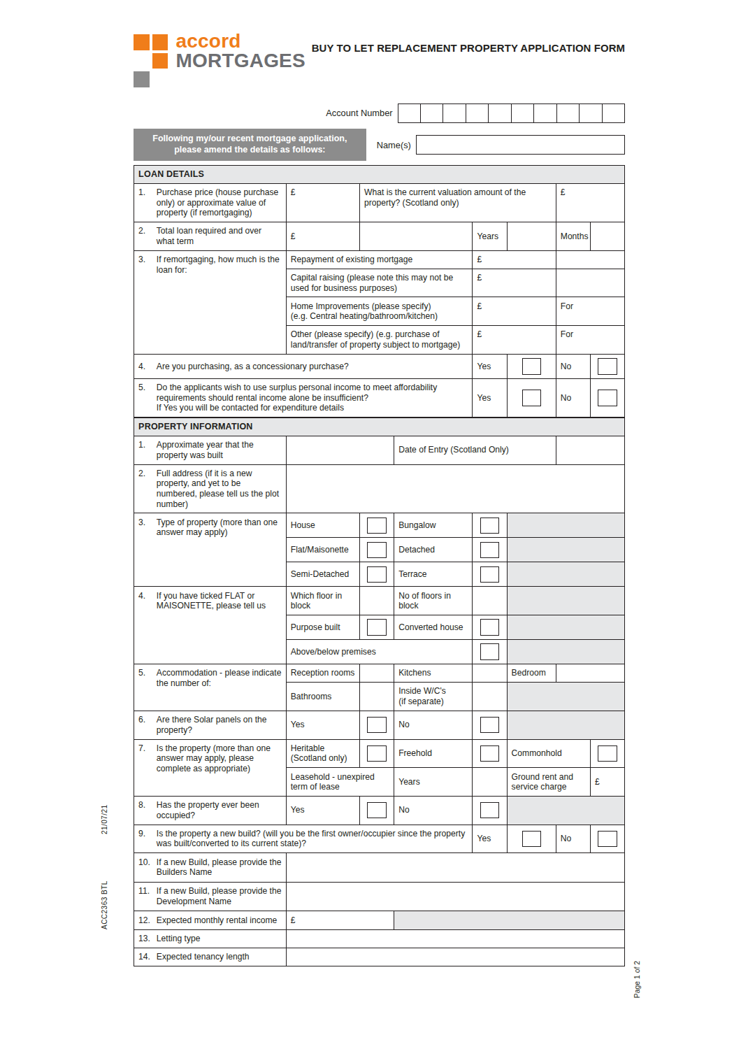accord MORTGAGES
BUY TO LET REPLACEMENT PROPERTY APPLICATION FORM
Account Number
Following my/our recent mortgage application,
please amend the details as follows:
Name(s)
| LOAN DETAILS |
| 1. Purchase price (house purchase only) or approximate value of property (if remortgaging) | £ | What is the current valuation amount of the property? (Scotland only) | £ |
| 2. Total loan required and over what term | £ | | Years | | Months | |
| 3. If remortgaging, how much is the loan for: | Repayment of existing mortgage | £ | |
| Capital raising (please note this may not be used for business purposes) | £ | |
| Home Improvements (please specify) (e.g. Central heating/bathroom/kitchen) | £ | For |
| Other (please specify) (e.g. purchase of land/transfer of property subject to mortgage) | £ | For |
| 4. Are you purchasing, as a concessionary purchase? | Yes | | No | |
| 5. Do the applicants wish to use surplus personal income to meet affordability requirements should rental income alone be insufficient? If Yes you will be contacted for expenditure details | Yes | | No | |
| PROPERTY INFORMATION |
| 1. Approximate year that the property was built | | Date of Entry (Scotland Only) | |
| 2. Full address (if it is a new property, and yet to be numbered, please tell us the plot number) | |
| 3. Type of property (more than one answer may apply) | House | | Bungalow | | |
| Flat/Maisonette | | Detached | | |
| Semi-Detached | | Terrace | | |
| 4. If you have ticked FLAT or MAISONETTE, please tell us | Which floor in block | | No of floors in block | | |
| Purpose built | | Converted house | | |
| Above/below premises | | |
| 5. Accommodation - please indicate the number of: | Reception rooms | | Kitchens | | Bedroom | |
| Bathrooms | | Inside W/C's (if separate) | | |
| 6. Are there Solar panels on the property? | Yes | | No | | |
| 7. Is the property (more than one answer may apply, please complete as appropriate) | Heritable (Scotland only) | | Freehold | | Commonhold | |
| Leasehold - unexpired term of lease | Years | | Ground rent and service charge | £ |
| 8. Has the property ever been occupied? | Yes | | No | | |
| 9. Is the property a new build? (will you be the first owner/occupier since the property was built/converted to its current state)? | Yes | | No | |
| 10. If a new Build, please provide the Builders Name | |
| 11. If a new Build, please provide the Development Name | |
| 12. Expected monthly rental income | £ | |
| 13. Letting type | |
| 14. Expected tenancy length | |
21/07/21
ACC2363 BTL
Page 1 of 2